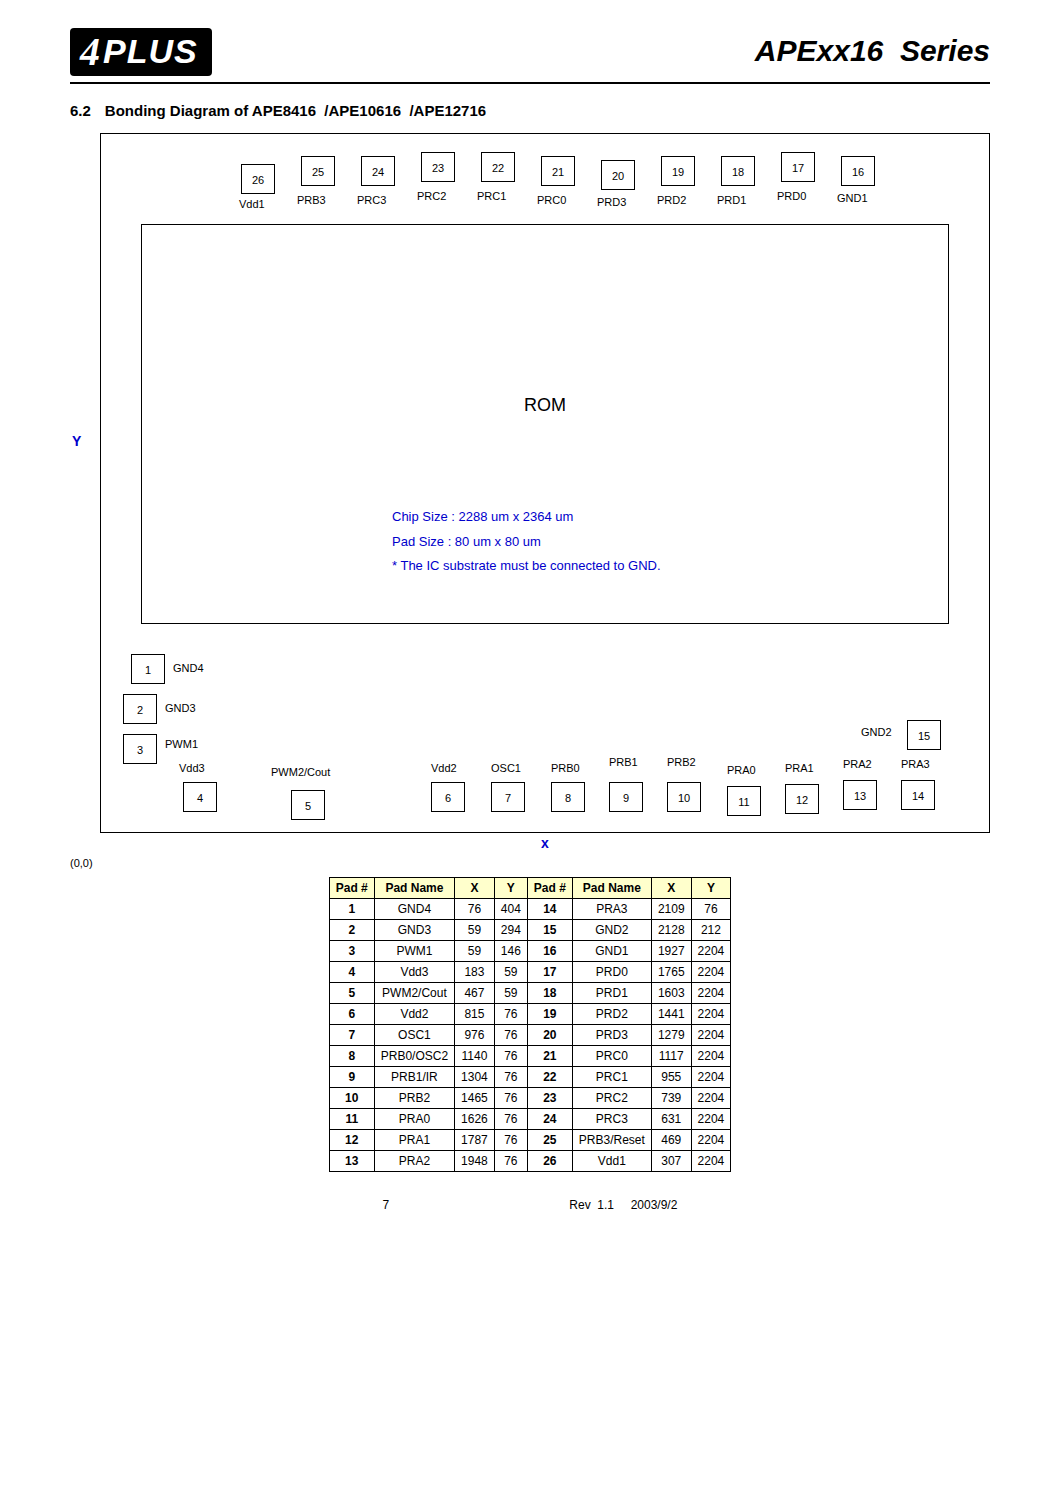4 PLUS
APExx16 Series
6.2 Bonding Diagram of APE8416 /APE10616 /APE12716
Y
(0,0)
26
Vdd1
25
PRB3
24
PRC3
23
PRC2
22
PRC1
21
PRC0
20
PRD3
19
PRD2
18
PRD1
17
PRD0
16
GND1
ROM
Chip Size : 2288 um x 2364 um
Pad Size : 80 um x 80 um
* The IC substrate must be connected to GND.
1
GND4
2
GND3
3
PWM1
Vdd3
4
PWM2/Cout
5
Vdd2
6
OSC1
7
PRB0
8
PRB1
9
PRB2
10
PRA0
11
PRA1
12
PRA2
13
PRA3
14
GND2
15
x
| Pad # | Pad Name | X | Y | Pad # | Pad Name | X | Y |
| --- | --- | --- | --- | --- | --- | --- | --- |
| 1 | GND4 | 76 | 404 | 14 | PRA3 | 2109 | 76 |
| 2 | GND3 | 59 | 294 | 15 | GND2 | 2128 | 212 |
| 3 | PWM1 | 59 | 146 | 16 | GND1 | 1927 | 2204 |
| 4 | Vdd3 | 183 | 59 | 17 | PRD0 | 1765 | 2204 |
| 5 | PWM2/Cout | 467 | 59 | 18 | PRD1 | 1603 | 2204 |
| 6 | Vdd2 | 815 | 76 | 19 | PRD2 | 1441 | 2204 |
| 7 | OSC1 | 976 | 76 | 20 | PRD3 | 1279 | 2204 |
| 8 | PRB0/OSC2 | 1140 | 76 | 21 | PRC0 | 1117 | 2204 |
| 9 | PRB1/IR | 1304 | 76 | 22 | PRC1 | 955 | 2204 |
| 10 | PRB2 | 1465 | 76 | 23 | PRC2 | 739 | 2204 |
| 11 | PRA0 | 1626 | 76 | 24 | PRC3 | 631 | 2204 |
| 12 | PRA1 | 1787 | 76 | 25 | PRB3/Reset | 469 | 2204 |
| 13 | PRA2 | 1948 | 76 | 26 | Vdd1 | 307 | 2204 |
7
Rev 1.1 2003/9/2